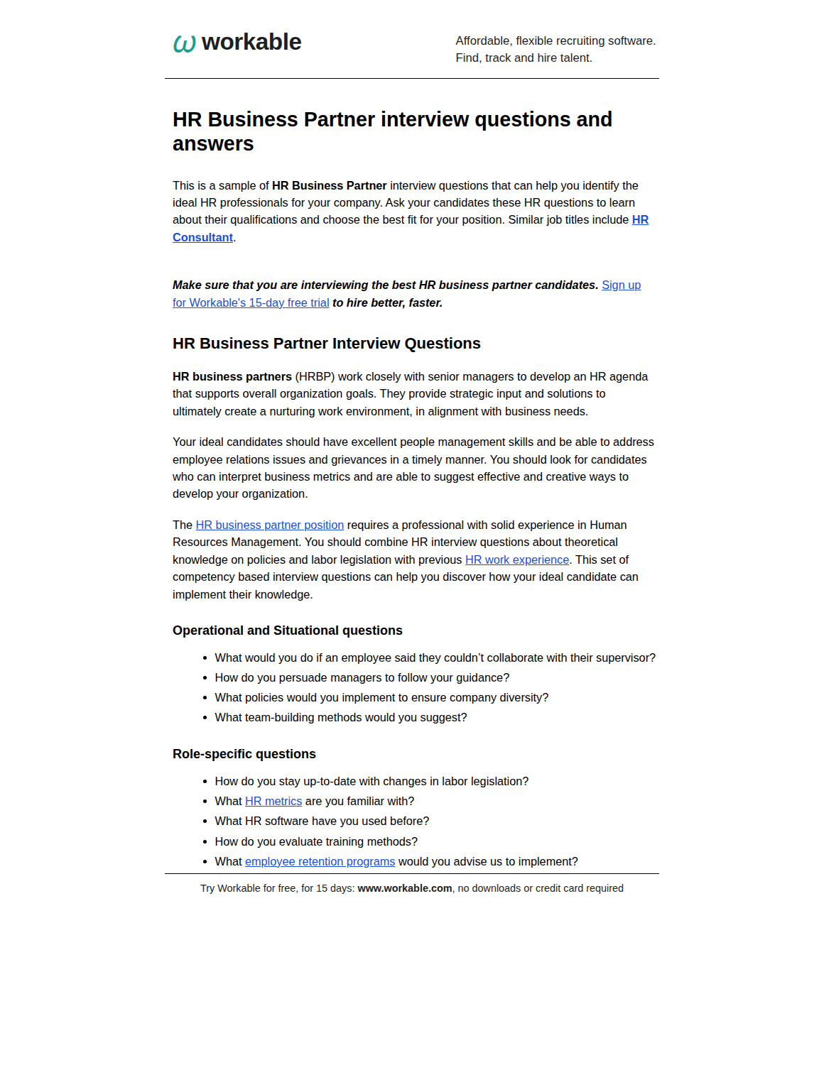𝜔 workable
Affordable, flexible recruiting software.
Find, track and hire talent.
HR Business Partner interview questions and answers
This is a sample of HR Business Partner interview questions that can help you identify the ideal HR professionals for your company. Ask your candidates these HR questions to learn about their qualifications and choose the best fit for your position. Similar job titles include HR Consultant.
Make sure that you are interviewing the best HR business partner candidates. Sign up for Workable's 15-day free trial to hire better, faster.
HR Business Partner Interview Questions
HR business partners (HRBP) work closely with senior managers to develop an HR agenda that supports overall organization goals. They provide strategic input and solutions to ultimately create a nurturing work environment, in alignment with business needs.
Your ideal candidates should have excellent people management skills and be able to address employee relations issues and grievances in a timely manner. You should look for candidates who can interpret business metrics and are able to suggest effective and creative ways to develop your organization.
The HR business partner position requires a professional with solid experience in Human Resources Management. You should combine HR interview questions about theoretical knowledge on policies and labor legislation with previous HR work experience. This set of competency based interview questions can help you discover how your ideal candidate can implement their knowledge.
Operational and Situational questions
What would you do if an employee said they couldn’t collaborate with their supervisor?
How do you persuade managers to follow your guidance?
What policies would you implement to ensure company diversity?
What team-building methods would you suggest?
Role-specific questions
How do you stay up-to-date with changes in labor legislation?
What HR metrics are you familiar with?
What HR software have you used before?
How do you evaluate training methods?
What employee retention programs would you advise us to implement?
Try Workable for free, for 15 days: www.workable.com, no downloads or credit card required